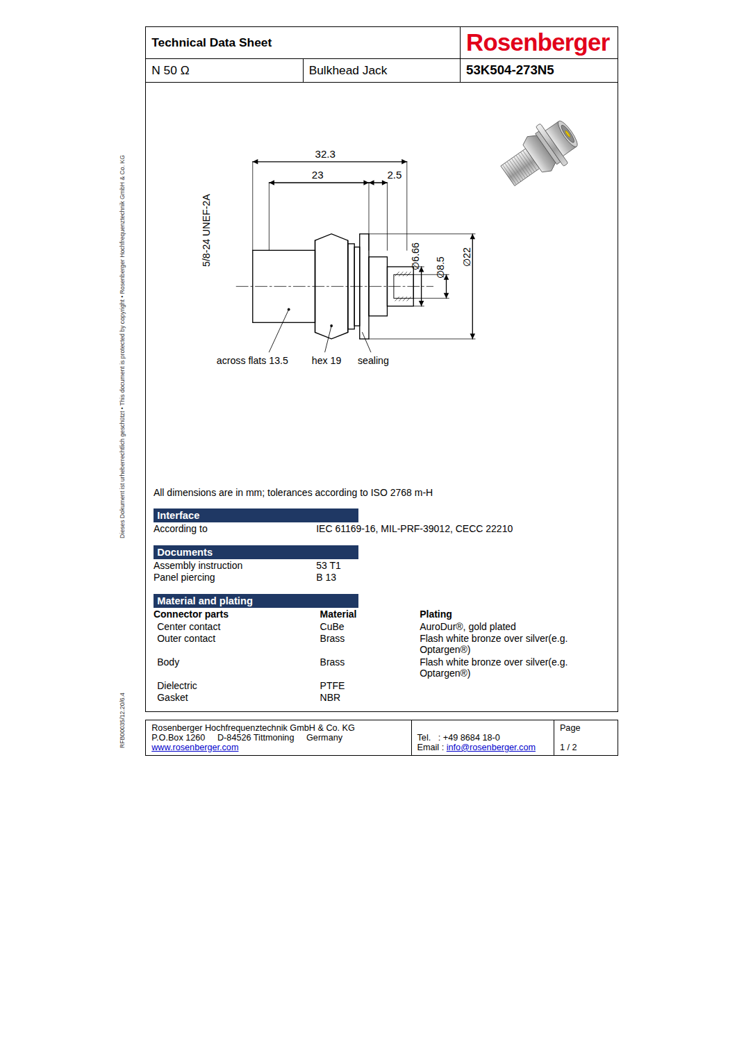Dieses Dokument ist urheberrechtlich geschützt • This document is protected by copyright • Rosenberger Hochfrequenztechnik GmbH & Co. KG RFB00035/12.20/6.4
| Technical Data Sheet | Rosenberger |
| N 50 Ω | Bulkhead Jack | 53K504-273N5 |
5/8-24 UNEF-2A 32.3 23 2.5 ∅6.66 ∅8.5 ∅22 across flats 13.5 hex 19 sealing
All dimensions are in mm; tolerances according to ISO 2768 m-H
Interface
| According to | IEC 61169-16, MIL-PRF-39012, CECC 22210 |
Documents
| Assembly instruction | 53 T1 |
| Panel piercing | B 13 |
Material and plating
| Connector parts | Material | Plating |
| Center contact | CuBe | AuroDur®, gold plated |
| Outer contact | Brass | Flash white bronze over silver(e.g. Optargen®) |
| Body | Brass | Flash white bronze over silver(e.g. Optargen®) |
| Dielectric | PTFE | |
| Gasket | NBR | |
| Rosenberger Hochfrequenztechnik GmbH & Co. KG P.O.Box 1260 D-84526 Tittmoning Germany www.rosenberger.com | Tel. : +49 8684 18-0 Email : info@rosenberger.com | Page 1 / 2 |